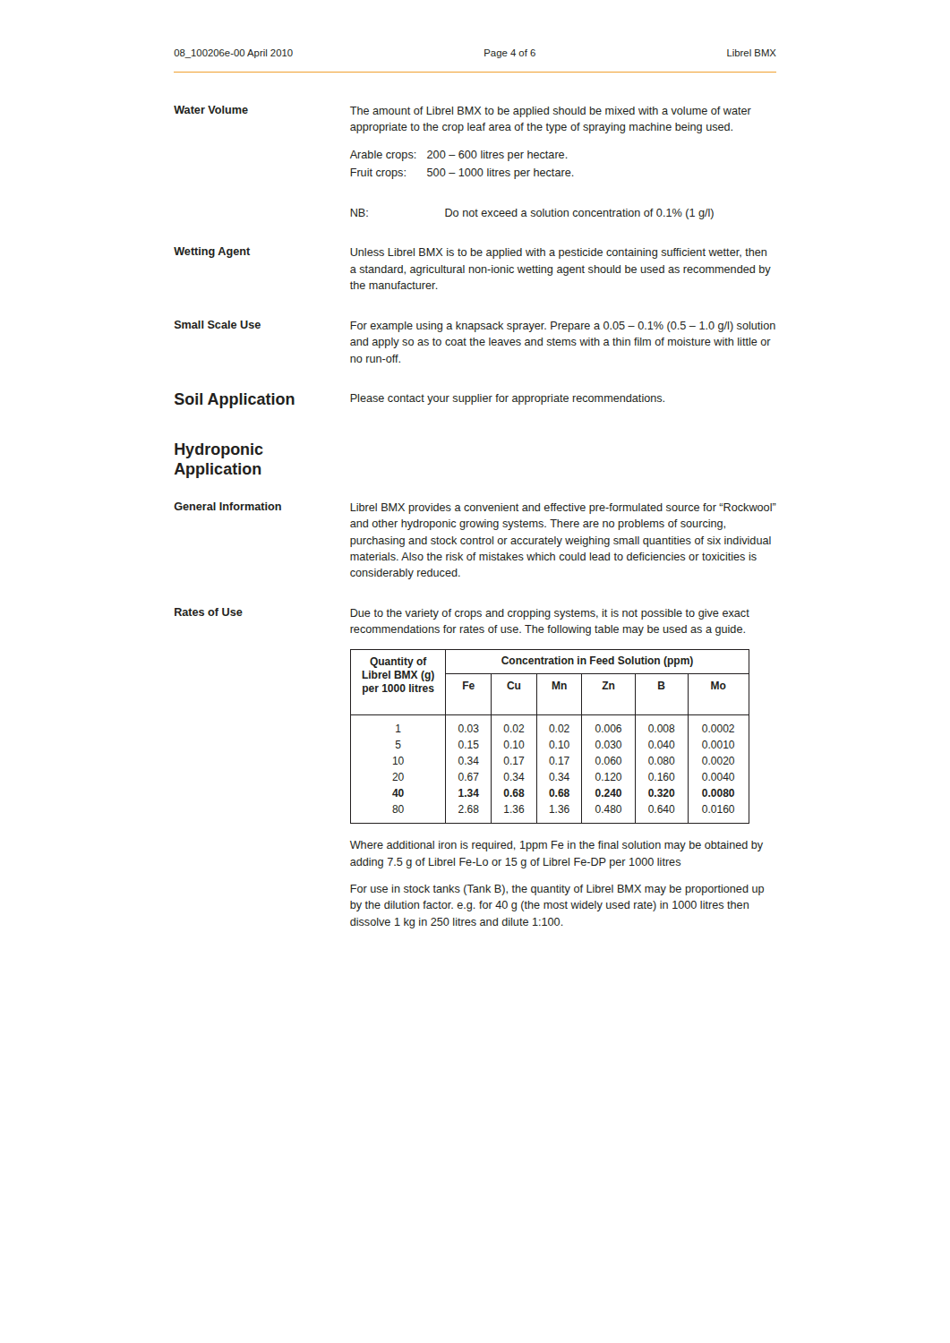08_100206e-00 April 2010
Page 4 of 6
Librel BMX
Water Volume
The amount of Librel BMX to be applied should be mixed with a volume of water appropriate to the crop leaf area of the type of spraying machine being used.
| Arable crops: | 200 – 600 litres per hectare. |
| Fruit crops: | 500 – 1000 litres per hectare. |
| NB: | Do not exceed a solution concentration of 0.1% (1 g/l) |
Wetting Agent
Unless Librel BMX is to be applied with a pesticide containing sufficient wetter, then a standard, agricultural non-ionic wetting agent should be used as recommended by the manufacturer.
Small Scale Use
For example using a knapsack sprayer. Prepare a 0.05 – 0.1% (0.5 – 1.0 g/l) solution and apply so as to coat the leaves and stems with a thin film of moisture with little or no run-off.
Soil Application
Please contact your supplier for appropriate recommendations.
Hydroponic Application
General Information
Librel BMX provides a convenient and effective pre-formulated source for “Rockwool” and other hydroponic growing systems. There are no problems of sourcing, purchasing and stock control or accurately weighing small quantities of six individual materials. Also the risk of mistakes which could lead to deficiencies or toxicities is considerably reduced.
Rates of Use
Due to the variety of crops and cropping systems, it is not possible to give exact recommendations for rates of use. The following table may be used as a guide.
| Quantity of Librel BMX (g) per 1000 litres | Concentration in Feed Solution (ppm) |
| --- | --- |
| Fe | Cu | Mn | Zn | B | Mo |
| 1 5 10 20 40 80 | 0.03 0.15 0.34 0.67 1.34 2.68 | 0.02 0.10 0.17 0.34 0.68 1.36 | 0.02 0.10 0.17 0.34 0.68 1.36 | 0.006 0.030 0.060 0.120 0.240 0.480 | 0.008 0.040 0.080 0.160 0.320 0.640 | 0.0002 0.0010 0.0020 0.0040 0.0080 0.0160 |
Where additional iron is required, 1ppm Fe in the final solution may be obtained by adding 7.5 g of Librel Fe-Lo or 15 g of Librel Fe-DP per 1000 litres
For use in stock tanks (Tank B), the quantity of Librel BMX may be proportioned up by the dilution factor. e.g. for 40 g (the most widely used rate) in 1000 litres then dissolve 1 kg in 250 litres and dilute 1:100.